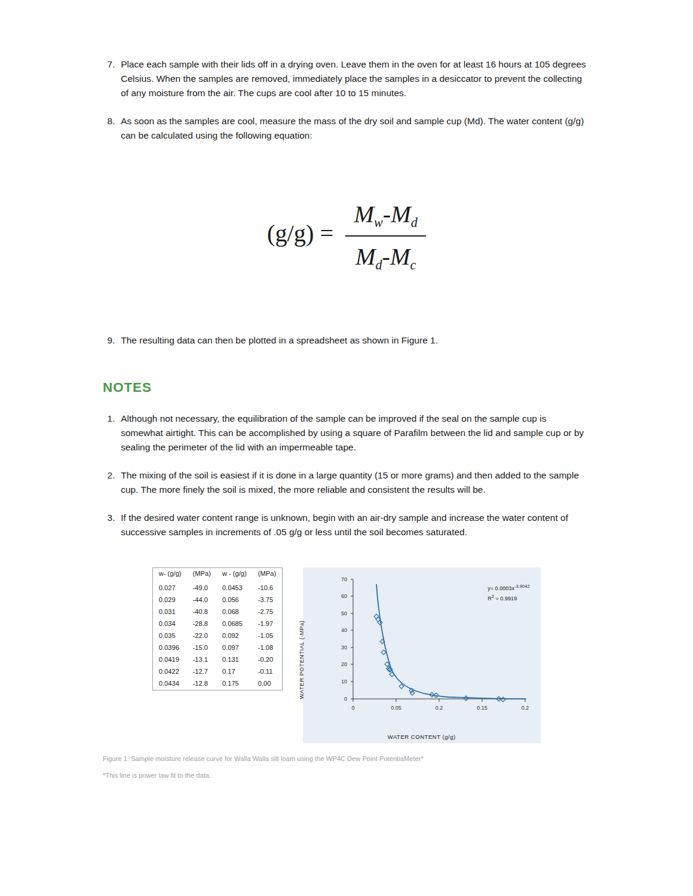Place each sample with their lids off in a drying oven. Leave them in the oven for at least 16 hours at 105 degrees Celsius. When the samples are removed, immediately place the samples in a desiccator to prevent the collecting of any moisture from the air. The cups are cool after 10 to 15 minutes.
As soon as the samples are cool, measure the mass of the dry soil and sample cup (Md). The water content (g/g) can be calculated using the following equation:
(g/g) = Mw-Md Md-Mc
The resulting data can then be plotted in a spreadsheet as shown in Figure 1.
NOTES
Although not necessary, the equilibration of the sample can be improved if the seal on the sample cup is somewhat airtight. This can be accomplished by using a square of Parafilm between the lid and sample cup or by sealing the perimeter of the lid with an impermeable tape.
The mixing of the soil is easiest if it is done in a large quantity (15 or more grams) and then added to the sample cup. The more finely the soil is mixed, the more reliable and consistent the results will be.
If the desired water content range is unknown, begin with an air-dry sample and increase the water content of successive samples in increments of .05 g/g or less until the soil becomes saturated.
| w- (g/g) | (MPa) | w - (g/g) | (MPa) |
| --- | --- | --- | --- |
| 0.027 | -49.0 | 0.0453 | -10.6 |
| 0.029 | -44.0 | 0.056 | -3.75 |
| 0.031 | -40.8 | 0.068 | -2.75 |
| 0.034 | -28.8 | 0.0685 | -1.97 |
| 0.035 | -22.0 | 0.092 | -1.05 |
| 0.0396 | -15.0 | 0.097 | -1.08 |
| 0.0419 | -13.1 | 0.131 | -0.20 |
| 0.0422 | -12.7 | 0.17 | -0.11 |
| 0.0434 | -12.8 | 0.175 | 0.00 |
WATER POTENTIAL (-MPa) WATER CONTENT (g/g)
y= 0.0003x-3.9042
R2 = 0.9919
0 10 20 30 40 50 60 70 0 0.05 0.2 0.15 0.2
Figure 1. Sample moisture release curve for Walla Walla silt loam using the WP4C Dew Point PotentiaMeter*
*This line is power law fit to the data.